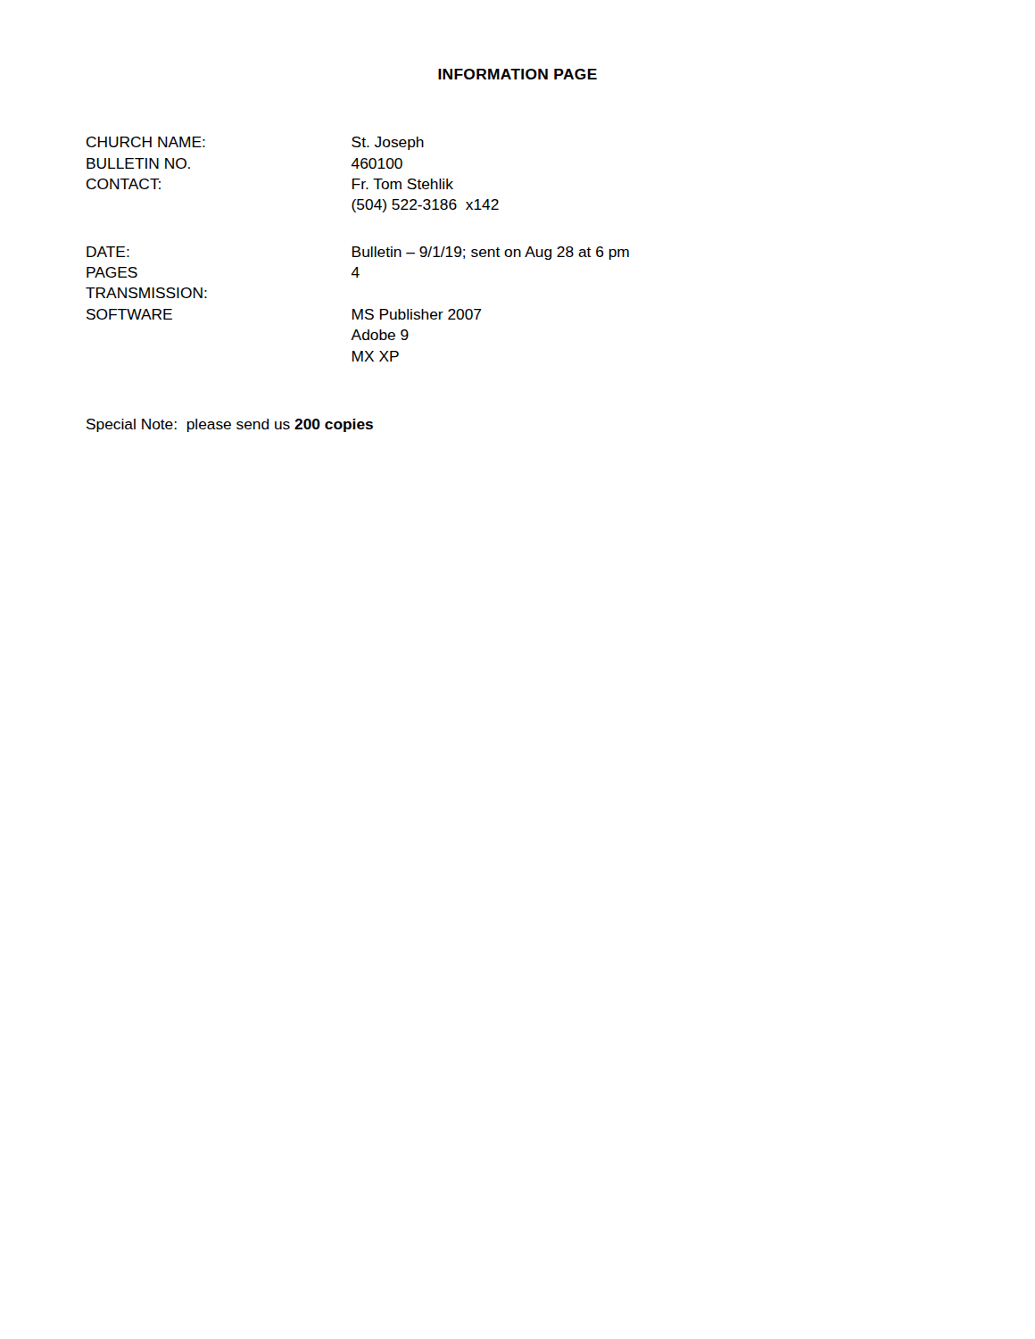INFORMATION PAGE
| CHURCH NAME: | St. Joseph |
| BULLETIN NO. | 460100 |
| CONTACT: | Fr. Tom Stehlik |
| | (504) 522-3186 x142 |
| DATE: | Bulletin – 9/1/19; sent on Aug 28 at 6 pm |
| PAGES | 4 |
| TRANSMISSION: | |
| SOFTWARE | MS Publisher 2007 |
| | Adobe 9 |
| | MX XP |
Special Note: please send us 200 copies